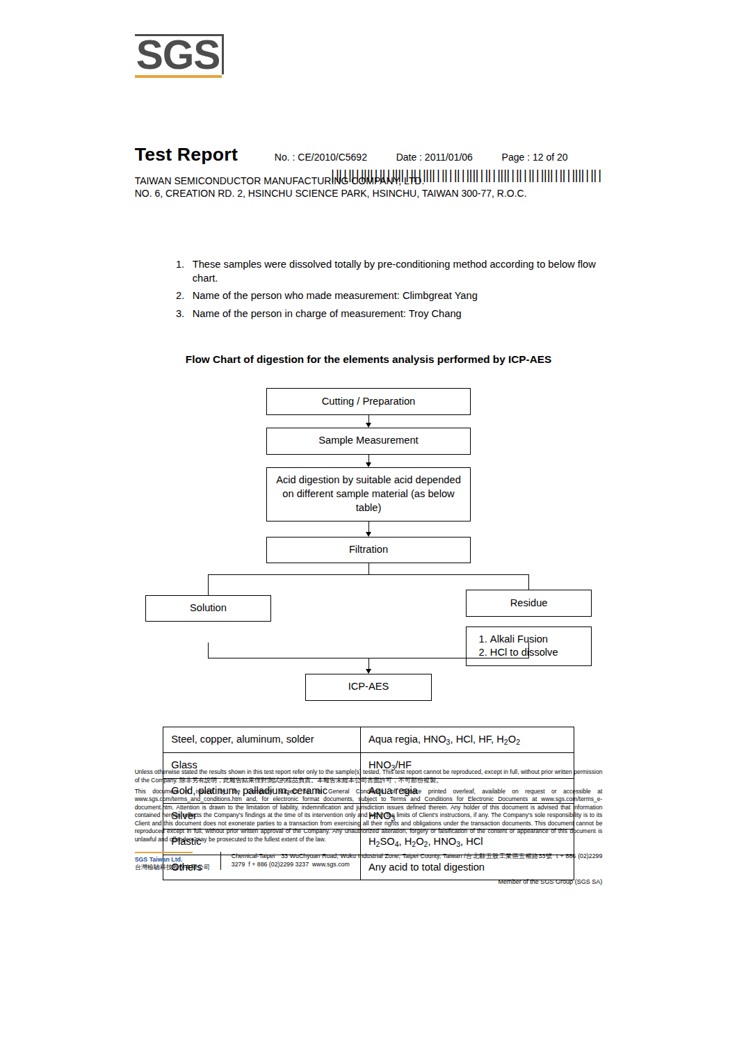SGS
Test Report
No. : CE/2010/C5692 Date : 2011/01/06 Page : 12 of 20
|‖|‖|‖‖|‖|‖‖|‖|‖‖|‖|‖|‖‖|‖|‖‖|‖|‖|‖‖|‖|‖‖|‖|
TAIWAN SEMICONDUCTOR MANUFACTURING COMPANY, LTD.
NO. 6, CREATION RD. 2, HSINCHU SCIENCE PARK, HSINCHU, TAIWAN 300-77, R.O.C.
These samples were dissolved totally by pre-conditioning method according to below flow chart.
Name of the person who made measurement: Climbgreat Yang
Name of the person in charge of measurement: Troy Chang
Flow Chart of digestion for the elements analysis performed by ICP-AES
Cutting / Preparation
Sample Measurement
Acid digestion by suitable acid depended on different sample material (as below table)
Filtration
Solution
Residue
Alkali Fusion
HCl to dissolve
ICP-AES
| Steel, copper, aluminum, solder | Aqua regia, HNO 3 , HCl, HF, H 2 O 2 |
| Glass | HNO 3 /HF |
| Gold, platinum, palladium, ceramic | Aqua regia |
| Silver | HNO 3 |
| Plastic | H 2 SO 4 , H 2 O 2 , HNO 3 , HCl |
| Others | Any acid to total digestion |
Unless otherwise stated the results shown in this test report refer only to the sample(s) tested. This test report cannot be reproduced, except in full, without prior written permission of the Company. 除非另有說明，此報告結果僅對測試的樣品負責。本報告未經本公司書面許可，不可部份複製。
This document is issued by the Company subject to its General Conditions of Service printed overleaf, available on request or accessible at www.sgs.com/terms_and_conditions.htm and, for electronic format documents, subject to Terms and Conditions for Electronic Documents at www.sgs.com/terms_e-document.htm. Attention is drawn to the limitation of liability, indemnification and jurisdiction issues defined therein. Any holder of this document is advised that information contained hereon reflects the Company's findings at the time of its intervention only and within the limits of Client's instructions, if any. The Company's sole responsibility is to its Client and this document does not exonerate parties to a transaction from exercising all their rights and obligations under the transaction documents. This document cannot be reproduced except in full, without prior written approval of the Company. Any unauthorized alteration, forgery or falsification of the content or appearance of this document is unlawful and offenders may be prosecuted to the fullest extent of the law.
SGS Taiwan Ltd.
台灣檢驗科技股份有限公司
Chemical-Taipei 33 WuChyuan Road, Wuku Industrial Zone, Taipei County, Taiwan /台北縣五股工業區五權路33號 t + 886 (02)2299 3279 f + 886 (02)2299 3237 www.sgs.com
Member of the SGS Group (SGS SA)